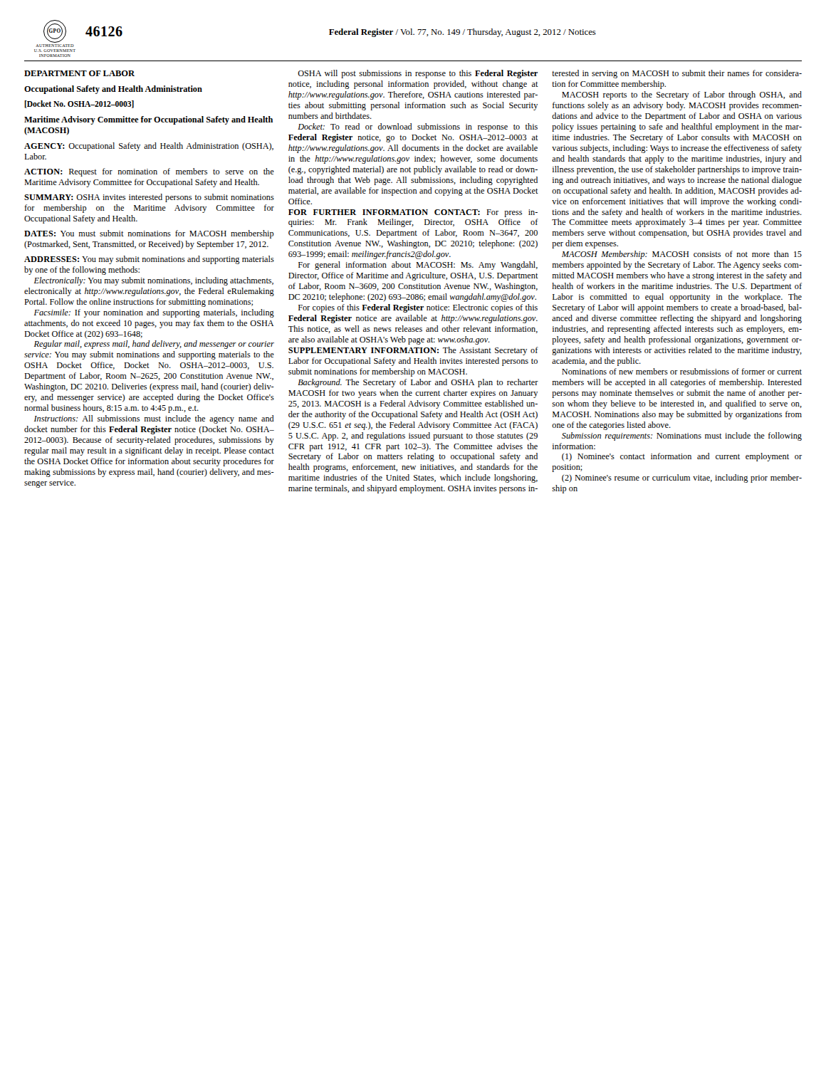Authenticated
U.S. Government
Information
46126
Federal Register / Vol. 77, No. 149 / Thursday, August 2, 2012 / Notices
DEPARTMENT OF LABOR
Occupational Safety and Health Administration
[Docket No. OSHA–2012–0003]
Maritime Advisory Committee for Occupational Safety and Health (MACOSH)
AGENCY: Occupational Safety and Health Administration (OSHA), Labor.
ACTION: Request for nomination of members to serve on the Maritime Advisory Committee for Occupational Safety and Health.
SUMMARY: OSHA invites interested persons to submit nominations for membership on the Maritime Advisory Committee for Occupational Safety and Health.
DATES: You must submit nominations for MACOSH membership (Postmarked, Sent, Transmitted, or Received) by September 17, 2012.
ADDRESSES: You may submit nominations and supporting materials by one of the following methods:
Electronically: You may submit nominations, including attachments, electronically at http://www.regulations.gov, the Federal eRulemaking Portal. Follow the online instructions for submitting nominations;
Facsimile: If your nomination and supporting materials, including attachments, do not exceed 10 pages, you may fax them to the OSHA Docket Office at (202) 693–1648;
Regular mail, express mail, hand delivery, and messenger or courier service: You may submit nominations and supporting materials to the OSHA Docket Office, Docket No. OSHA–2012–0003, U.S. Department of Labor, Room N–2625, 200 Constitution Avenue NW., Washington, DC 20210. Deliveries (express mail, hand (courier) delivery, and messenger service) are accepted during the Docket Office's normal business hours, 8:15 a.m. to 4:45 p.m., e.t.
Instructions: All submissions must include the agency name and docket number for this Federal Register notice (Docket No. OSHA–2012–0003). Because of security-related procedures, submissions by regular mail may result in a significant delay in receipt. Please contact the OSHA Docket Office for information about security procedures for making submissions by express mail, hand (courier) delivery, and messenger service.
OSHA will post submissions in response to this Federal Register notice, including personal information provided, without change at http://www.regulations.gov. Therefore, OSHA cautions interested parties about submitting personal information such as Social Security numbers and birthdates.
Docket: To read or download submissions in response to this Federal Register notice, go to Docket No. OSHA–2012–0003 at http://www.regulations.gov. All documents in the docket are available in the http://www.regulations.gov index; however, some documents (e.g., copyrighted material) are not publicly available to read or download through that Web page. All submissions, including copyrighted material, are available for inspection and copying at the OSHA Docket Office.
FOR FURTHER INFORMATION CONTACT: For press inquiries: Mr. Frank Meilinger, Director, OSHA Office of Communications, U.S. Department of Labor, Room N–3647, 200 Constitution Avenue NW., Washington, DC 20210; telephone: (202) 693–1999; email: meilinger.francis2@dol.gov.
For general information about MACOSH: Ms. Amy Wangdahl, Director, Office of Maritime and Agriculture, OSHA, U.S. Department of Labor, Room N–3609, 200 Constitution Avenue NW., Washington, DC 20210; telephone: (202) 693–2086; email wangdahl.amy@dol.gov.
For copies of this Federal Register notice: Electronic copies of this Federal Register notice are available at http://www.regulations.gov. This notice, as well as news releases and other relevant information, are also available at OSHA's Web page at: www.osha.gov.
SUPPLEMENTARY INFORMATION: The Assistant Secretary of Labor for Occupational Safety and Health invites interested persons to submit nominations for membership on MACOSH.
Background. The Secretary of Labor and OSHA plan to recharter MACOSH for two years when the current charter expires on January 25, 2013. MACOSH is a Federal Advisory Committee established under the authority of the Occupational Safety and Health Act (OSH Act) (29 U.S.C. 651 et seq.), the Federal Advisory Committee Act (FACA) 5 U.S.C. App. 2, and regulations issued pursuant to those statutes (29 CFR part 1912, 41 CFR part 102–3). The Committee advises the Secretary of Labor on matters relating to occupational safety and health programs, enforcement, new initiatives, and standards for the maritime industries of the United States, which include longshoring, marine terminals, and shipyard employment. OSHA invites persons interested in serving on MACOSH to submit their names for consideration for Committee membership.
MACOSH reports to the Secretary of Labor through OSHA, and functions solely as an advisory body. MACOSH provides recommendations and advice to the Department of Labor and OSHA on various policy issues pertaining to safe and healthful employment in the maritime industries. The Secretary of Labor consults with MACOSH on various subjects, including: Ways to increase the effectiveness of safety and health standards that apply to the maritime industries, injury and illness prevention, the use of stakeholder partnerships to improve training and outreach initiatives, and ways to increase the national dialogue on occupational safety and health. In addition, MACOSH provides advice on enforcement initiatives that will improve the working conditions and the safety and health of workers in the maritime industries. The Committee meets approximately 3–4 times per year. Committee members serve without compensation, but OSHA provides travel and per diem expenses.
MACOSH Membership: MACOSH consists of not more than 15 members appointed by the Secretary of Labor. The Agency seeks committed MACOSH members who have a strong interest in the safety and health of workers in the maritime industries. The U.S. Department of Labor is committed to equal opportunity in the workplace. The Secretary of Labor will appoint members to create a broad-based, balanced and diverse committee reflecting the shipyard and longshoring industries, and representing affected interests such as employers, employees, safety and health professional organizations, government organizations with interests or activities related to the maritime industry, academia, and the public.
Nominations of new members or resubmissions of former or current members will be accepted in all categories of membership. Interested persons may nominate themselves or submit the name of another person whom they believe to be interested in, and qualified to serve on, MACOSH. Nominations also may be submitted by organizations from one of the categories listed above.
Submission requirements: Nominations must include the following information:
(1) Nominee's contact information and current employment or position;
(2) Nominee's resume or curriculum vitae, including prior membership on